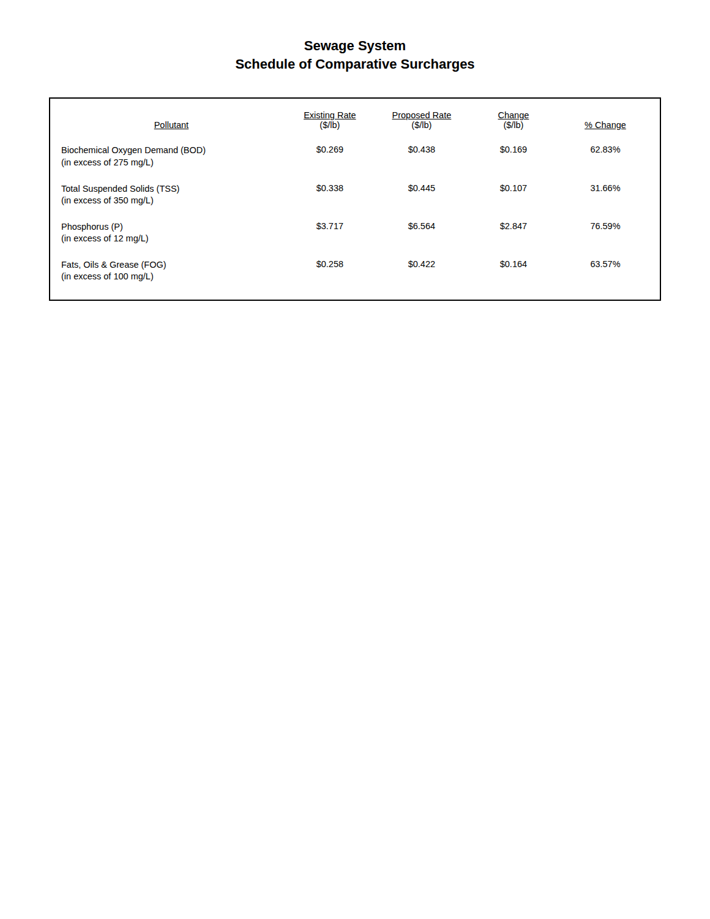Sewage System
Schedule of Comparative Surcharges
| Pollutant | Existing Rate ($/lb) | Proposed Rate ($/lb) | Change ($/lb) | % Change |
| --- | --- | --- | --- | --- |
| Biochemical Oxygen Demand (BOD) (in excess of 275 mg/L) | $0.269 | $0.438 | $0.169 | 62.83% |
| Total Suspended Solids (TSS) (in excess of 350 mg/L) | $0.338 | $0.445 | $0.107 | 31.66% |
| Phosphorus (P) (in excess of 12 mg/L) | $3.717 | $6.564 | $2.847 | 76.59% |
| Fats, Oils & Grease (FOG) (in excess of 100 mg/L) | $0.258 | $0.422 | $0.164 | 63.57% |